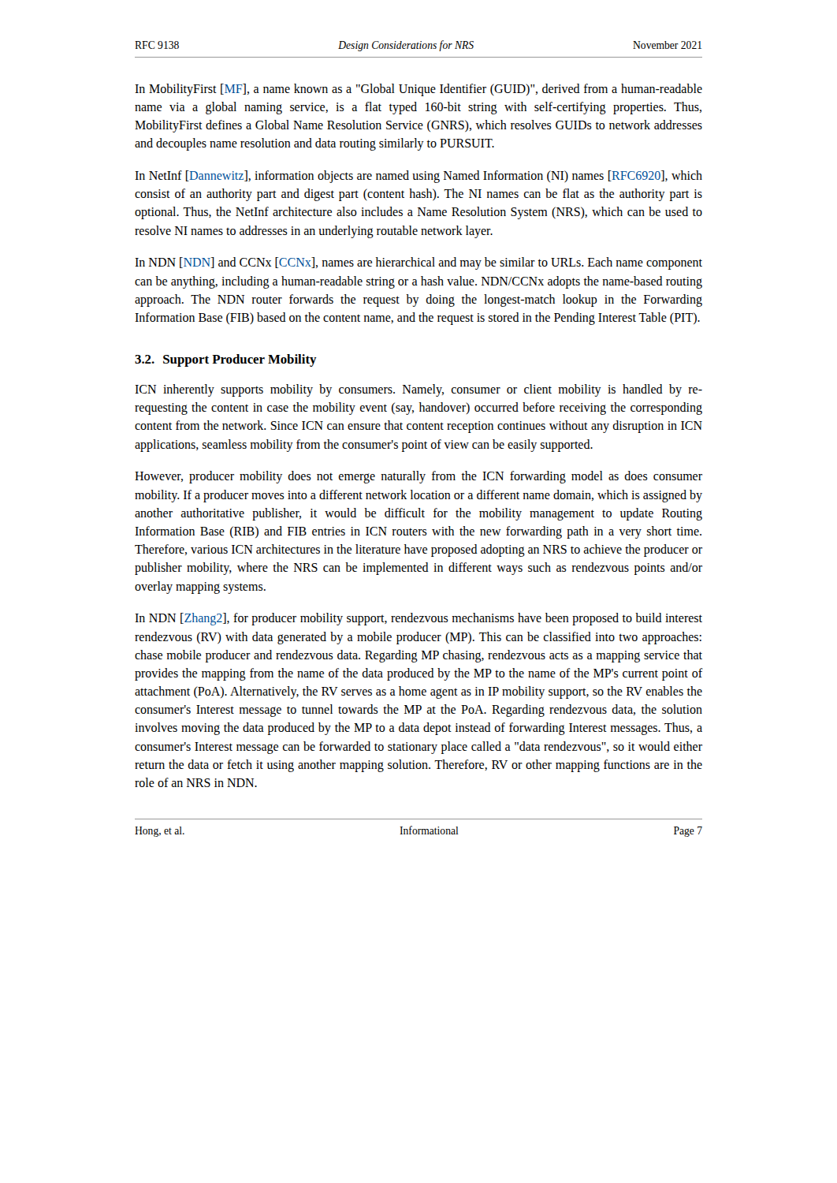RFC 9138 Design Considerations for NRS November 2021
In MobilityFirst [MF], a name known as a "Global Unique Identifier (GUID)", derived from a human-readable name via a global naming service, is a flat typed 160-bit string with self-certifying properties. Thus, MobilityFirst defines a Global Name Resolution Service (GNRS), which resolves GUIDs to network addresses and decouples name resolution and data routing similarly to PURSUIT.
In NetInf [Dannewitz], information objects are named using Named Information (NI) names [RFC6920], which consist of an authority part and digest part (content hash). The NI names can be flat as the authority part is optional. Thus, the NetInf architecture also includes a Name Resolution System (NRS), which can be used to resolve NI names to addresses in an underlying routable network layer.
In NDN [NDN] and CCNx [CCNx], names are hierarchical and may be similar to URLs. Each name component can be anything, including a human-readable string or a hash value. NDN/CCNx adopts the name-based routing approach. The NDN router forwards the request by doing the longest-match lookup in the Forwarding Information Base (FIB) based on the content name, and the request is stored in the Pending Interest Table (PIT).
3.2. Support Producer Mobility
ICN inherently supports mobility by consumers. Namely, consumer or client mobility is handled by re-requesting the content in case the mobility event (say, handover) occurred before receiving the corresponding content from the network. Since ICN can ensure that content reception continues without any disruption in ICN applications, seamless mobility from the consumer's point of view can be easily supported.
However, producer mobility does not emerge naturally from the ICN forwarding model as does consumer mobility. If a producer moves into a different network location or a different name domain, which is assigned by another authoritative publisher, it would be difficult for the mobility management to update Routing Information Base (RIB) and FIB entries in ICN routers with the new forwarding path in a very short time. Therefore, various ICN architectures in the literature have proposed adopting an NRS to achieve the producer or publisher mobility, where the NRS can be implemented in different ways such as rendezvous points and/or overlay mapping systems.
In NDN [Zhang2], for producer mobility support, rendezvous mechanisms have been proposed to build interest rendezvous (RV) with data generated by a mobile producer (MP). This can be classified into two approaches: chase mobile producer and rendezvous data. Regarding MP chasing, rendezvous acts as a mapping service that provides the mapping from the name of the data produced by the MP to the name of the MP's current point of attachment (PoA). Alternatively, the RV serves as a home agent as in IP mobility support, so the RV enables the consumer's Interest message to tunnel towards the MP at the PoA. Regarding rendezvous data, the solution involves moving the data produced by the MP to a data depot instead of forwarding Interest messages. Thus, a consumer's Interest message can be forwarded to stationary place called a "data rendezvous", so it would either return the data or fetch it using another mapping solution. Therefore, RV or other mapping functions are in the role of an NRS in NDN.
Hong, et al. Informational Page 7